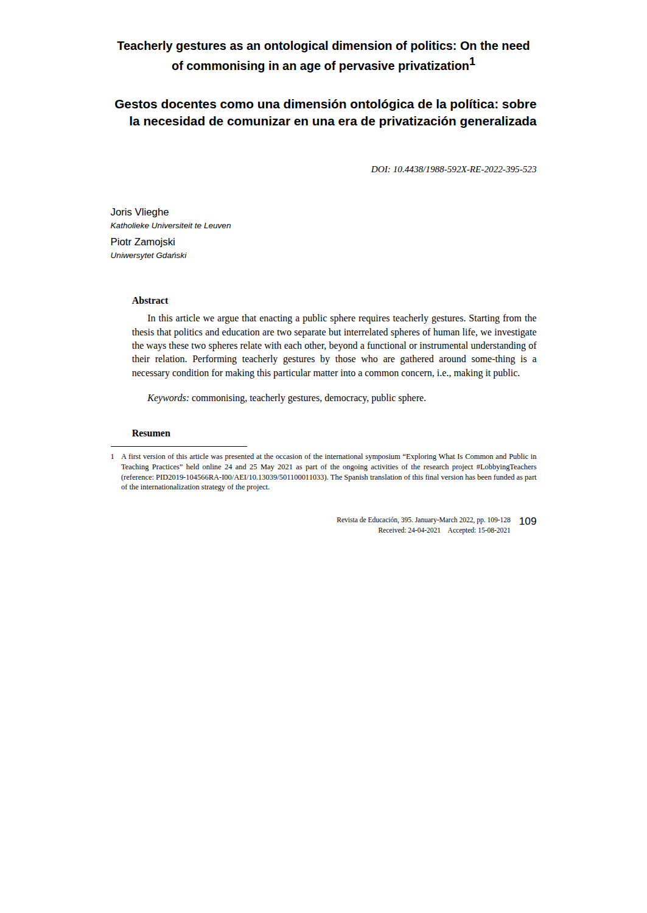Teacherly gestures as an ontological dimension of politics: On the need of commonising in an age of pervasive privatization1
Gestos docentes como una dimensión ontológica de la política: sobre la necesidad de comunizar en una era de privatización generalizada
DOI: 10.4438/1988-592X-RE-2022-395-523
Joris Vlieghe
Katholieke Universiteit te Leuven
Piotr Zamojski
Uniwersytet Gdański
Abstract
In this article we argue that enacting a public sphere requires teacherly gestures. Starting from the thesis that politics and education are two separate but interrelated spheres of human life, we investigate the ways these two spheres relate with each other, beyond a functional or instrumental understanding of their relation. Performing teacherly gestures by those who are gathered around some-thing is a necessary condition for making this particular matter into a common concern, i.e., making it public.
Keywords: commonising, teacherly gestures, democracy, public sphere.
Resumen
1 A first version of this article was presented at the occasion of the international symposium “Exploring What Is Common and Public in Teaching Practices” held online 24 and 25 May 2021 as part of the ongoing activities of the research project #LobbyingTeachers (reference: PID2019-104566RA-I00/AEI/10.13039/501100011033). The Spanish translation of this final version has been funded as part of the internationalization strategy of the project.
Revista de Educación, 395. January-March 2022, pp. 109-128
Received: 24-04-2021 Accepted: 15-08-2021
109